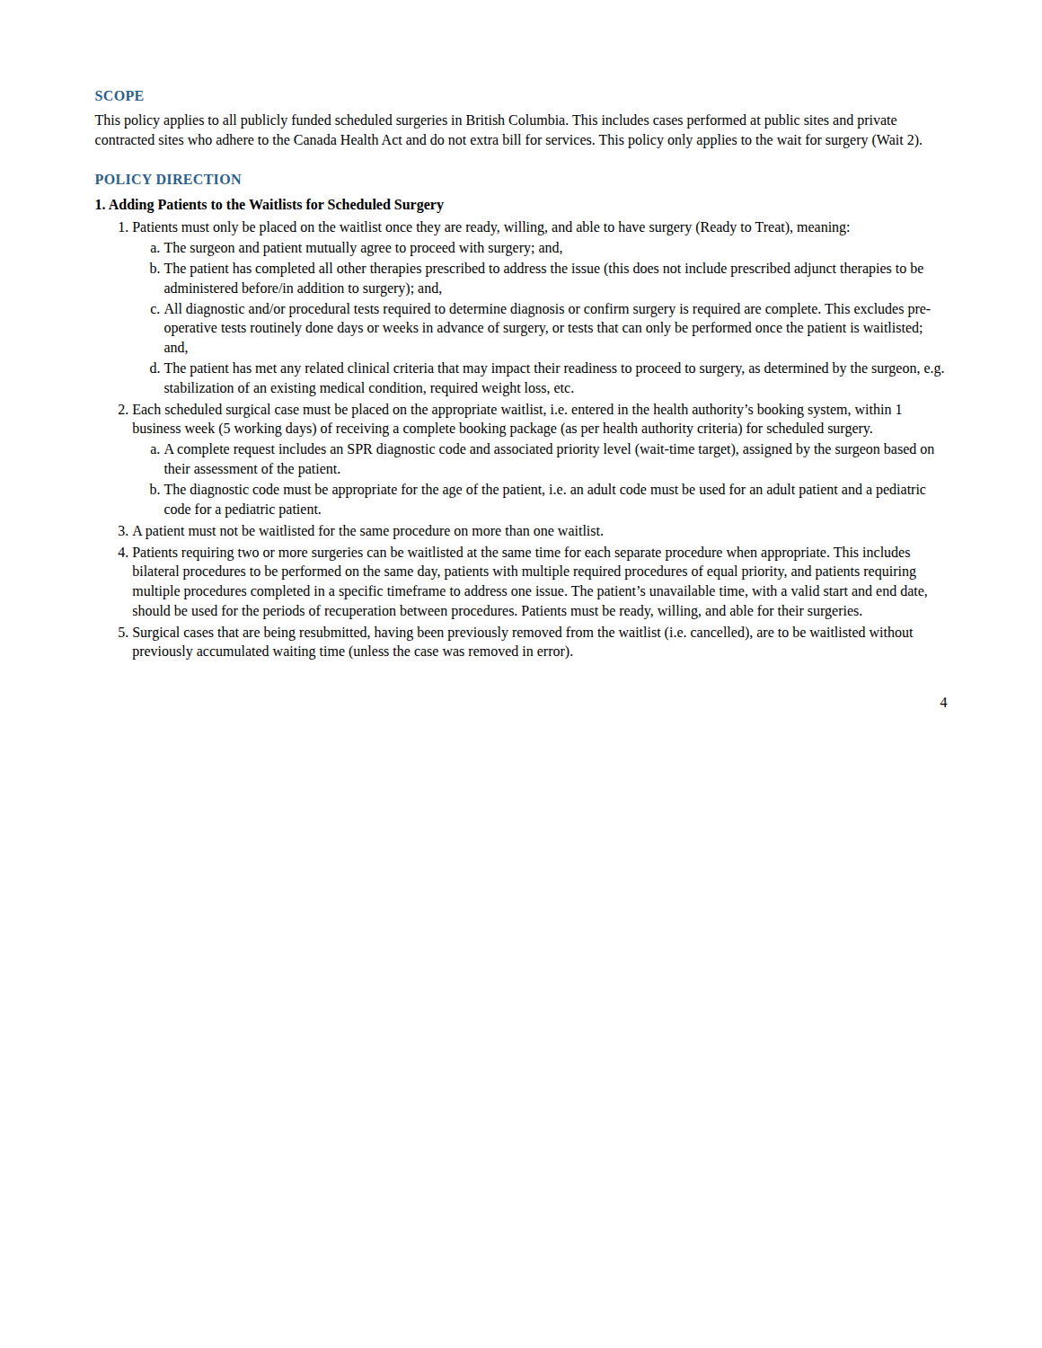SCOPE
This policy applies to all publicly funded scheduled surgeries in British Columbia. This includes cases performed at public sites and private contracted sites who adhere to the Canada Health Act and do not extra bill for services. This policy only applies to the wait for surgery (Wait 2).
POLICY DIRECTION
1. Adding Patients to the Waitlists for Scheduled Surgery
Patients must only be placed on the waitlist once they are ready, willing, and able to have surgery (Ready to Treat), meaning:
The surgeon and patient mutually agree to proceed with surgery; and,
The patient has completed all other therapies prescribed to address the issue (this does not include prescribed adjunct therapies to be administered before/in addition to surgery); and,
All diagnostic and/or procedural tests required to determine diagnosis or confirm surgery is required are complete. This excludes pre-operative tests routinely done days or weeks in advance of surgery, or tests that can only be performed once the patient is waitlisted; and,
The patient has met any related clinical criteria that may impact their readiness to proceed to surgery, as determined by the surgeon, e.g. stabilization of an existing medical condition, required weight loss, etc.
Each scheduled surgical case must be placed on the appropriate waitlist, i.e. entered in the health authority’s booking system, within 1 business week (5 working days) of receiving a complete booking package (as per health authority criteria) for scheduled surgery.
A complete request includes an SPR diagnostic code and associated priority level (wait-time target), assigned by the surgeon based on their assessment of the patient.
The diagnostic code must be appropriate for the age of the patient, i.e. an adult code must be used for an adult patient and a pediatric code for a pediatric patient.
A patient must not be waitlisted for the same procedure on more than one waitlist.
Patients requiring two or more surgeries can be waitlisted at the same time for each separate procedure when appropriate. This includes bilateral procedures to be performed on the same day, patients with multiple required procedures of equal priority, and patients requiring multiple procedures completed in a specific timeframe to address one issue. The patient’s unavailable time, with a valid start and end date, should be used for the periods of recuperation between procedures. Patients must be ready, willing, and able for their surgeries.
Surgical cases that are being resubmitted, having been previously removed from the waitlist (i.e. cancelled), are to be waitlisted without previously accumulated waiting time (unless the case was removed in error).
4